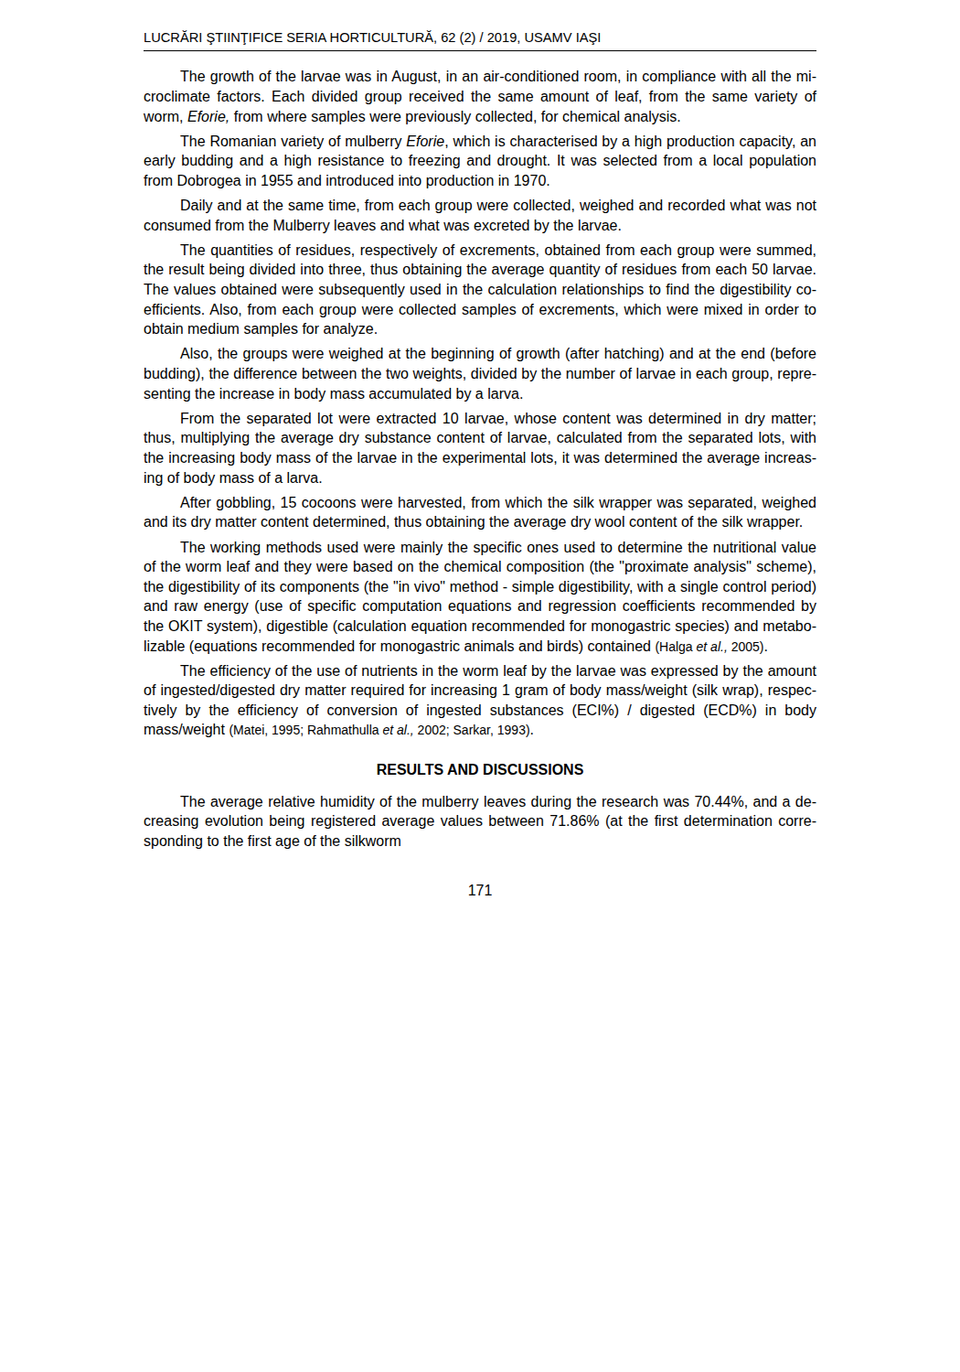LUCRĂRI ŞTIINŢIFICE SERIA HORTICULTURĂ, 62 (2) / 2019, USAMV IAŞI
The growth of the larvae was in August, in an air-conditioned room, in compliance with all the microclimate factors. Each divided group received the same amount of leaf, from the same variety of worm, Eforie, from where samples were previously collected, for chemical analysis.
The Romanian variety of mulberry Eforie, which is characterised by a high production capacity, an early budding and a high resistance to freezing and drought. It was selected from a local population from Dobrogea in 1955 and introduced into production in 1970.
Daily and at the same time, from each group were collected, weighed and recorded what was not consumed from the Mulberry leaves and what was excreted by the larvae.
The quantities of residues, respectively of excrements, obtained from each group were summed, the result being divided into three, thus obtaining the average quantity of residues from each 50 larvae. The values obtained were subsequently used in the calculation relationships to find the digestibility coefficients. Also, from each group were collected samples of excrements, which were mixed in order to obtain medium samples for analyze.
Also, the groups were weighed at the beginning of growth (after hatching) and at the end (before budding), the difference between the two weights, divided by the number of larvae in each group, representing the increase in body mass accumulated by a larva.
From the separated lot were extracted 10 larvae, whose content was determined in dry matter; thus, multiplying the average dry substance content of larvae, calculated from the separated lots, with the increasing body mass of the larvae in the experimental lots, it was determined the average increasing of body mass of a larva.
After gobbling, 15 cocoons were harvested, from which the silk wrapper was separated, weighed and its dry matter content determined, thus obtaining the average dry wool content of the silk wrapper.
The working methods used were mainly the specific ones used to determine the nutritional value of the worm leaf and they were based on the chemical composition (the "proximate analysis" scheme), the digestibility of its components (the "in vivo" method - simple digestibility, with a single control period) and raw energy (use of specific computation equations and regression coefficients recommended by the OKIT system), digestible (calculation equation recommended for monogastric species) and metabolizable (equations recommended for monogastric animals and birds) contained (Halga et al., 2005).
The efficiency of the use of nutrients in the worm leaf by the larvae was expressed by the amount of ingested/digested dry matter required for increasing 1 gram of body mass/weight (silk wrap), respectively by the efficiency of conversion of ingested substances (ECI%) / digested (ECD%) in body mass/weight (Matei, 1995; Rahmathulla et al., 2002; Sarkar, 1993).
Results and Discussions
The average relative humidity of the mulberry leaves during the research was 70.44%, and a decreasing evolution being registered average values between 71.86% (at the first determination corresponding to the first age of the silkworm
171